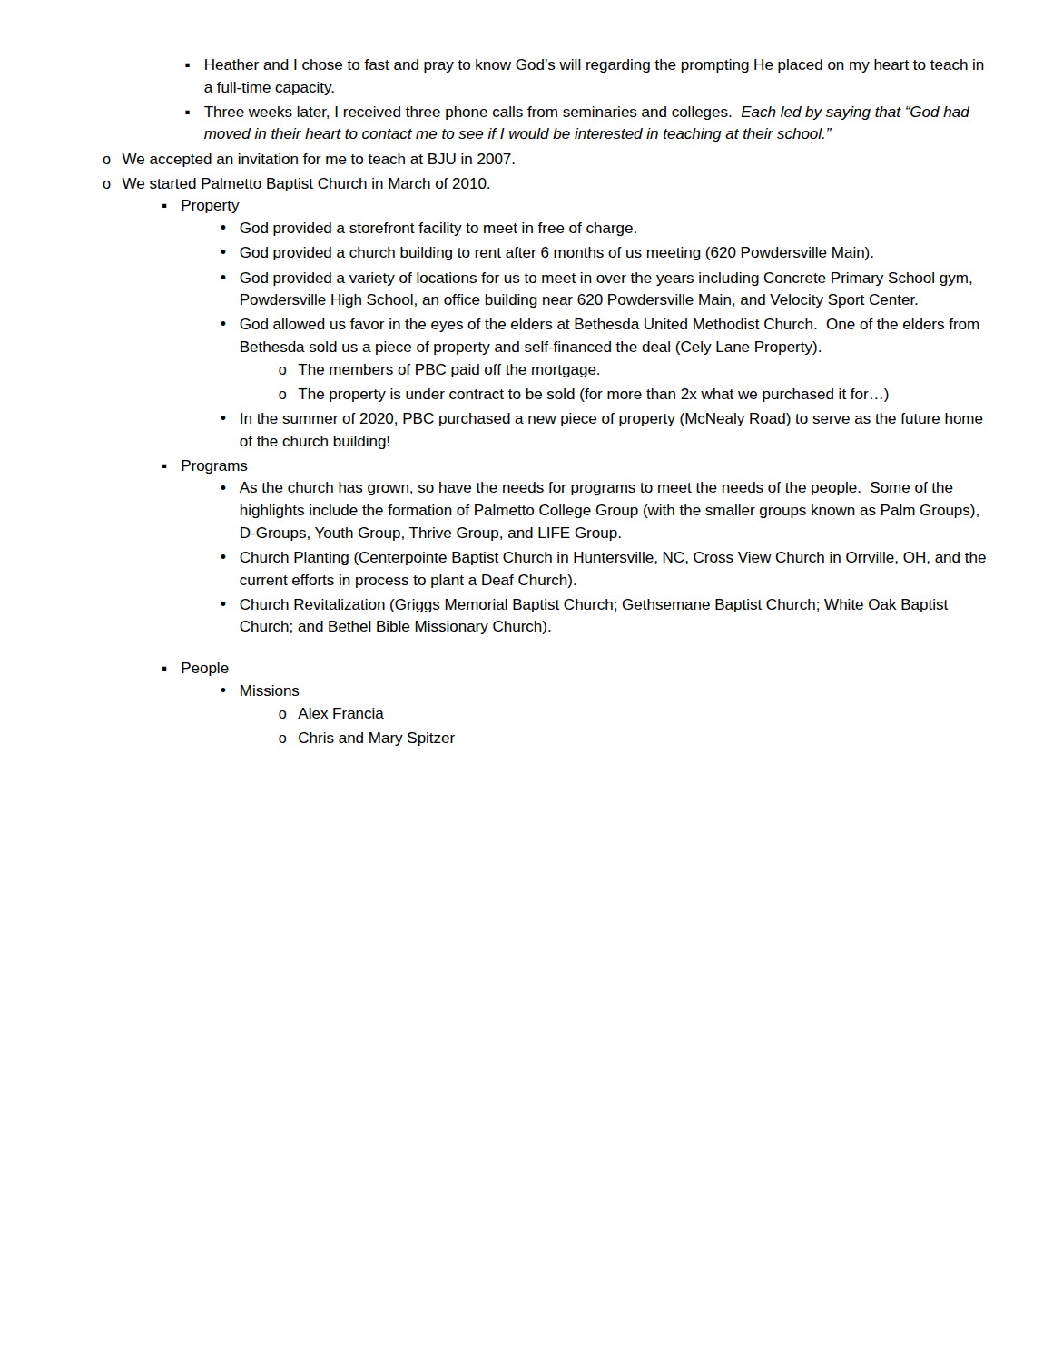Heather and I chose to fast and pray to know God’s will regarding the prompting He placed on my heart to teach in a full-time capacity.
Three weeks later, I received three phone calls from seminaries and colleges. Each led by saying that “God had moved in their heart to contact me to see if I would be interested in teaching at their school.”
We accepted an invitation for me to teach at BJU in 2007.
We started Palmetto Baptist Church in March of 2010.
Property
God provided a storefront facility to meet in free of charge.
God provided a church building to rent after 6 months of us meeting (620 Powdersville Main).
God provided a variety of locations for us to meet in over the years including Concrete Primary School gym, Powdersville High School, an office building near 620 Powdersville Main, and Velocity Sport Center.
God allowed us favor in the eyes of the elders at Bethesda United Methodist Church. One of the elders from Bethesda sold us a piece of property and self-financed the deal (Cely Lane Property).
The members of PBC paid off the mortgage.
The property is under contract to be sold (for more than 2x what we purchased it for…)
In the summer of 2020, PBC purchased a new piece of property (McNealy Road) to serve as the future home of the church building!
Programs
As the church has grown, so have the needs for programs to meet the needs of the people. Some of the highlights include the formation of Palmetto College Group (with the smaller groups known as Palm Groups), D-Groups, Youth Group, Thrive Group, and LIFE Group.
Church Planting (Centerpointe Baptist Church in Huntersville, NC, Cross View Church in Orrville, OH, and the current efforts in process to plant a Deaf Church).
Church Revitalization (Griggs Memorial Baptist Church; Gethsemane Baptist Church; White Oak Baptist Church; and Bethel Bible Missionary Church).
People
Missions
Alex Francia
Chris and Mary Spitzer